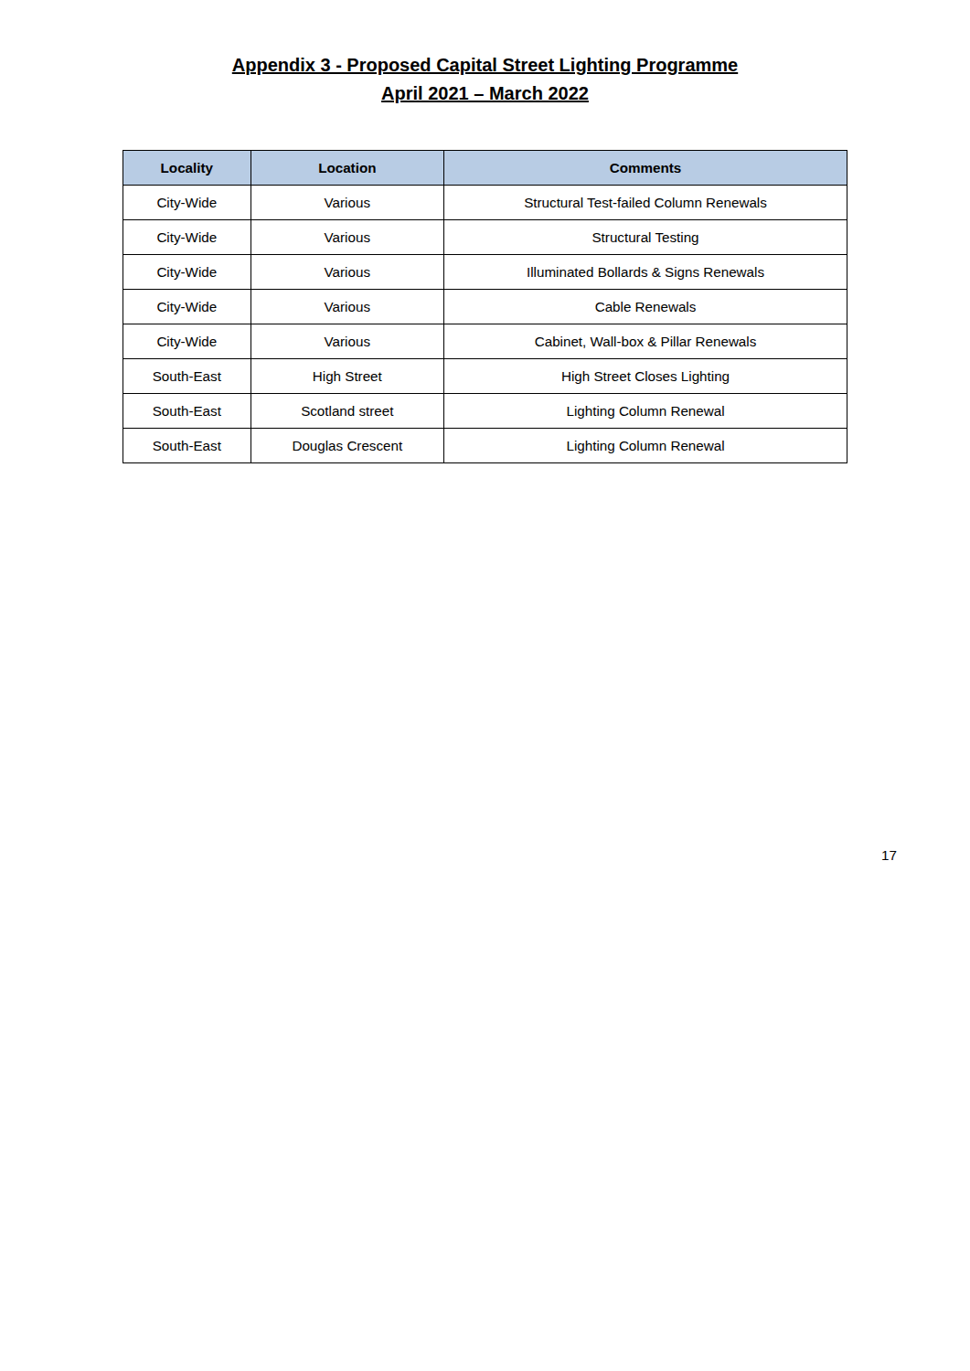Appendix 3 - Proposed Capital Street Lighting Programme
April 2021 – March 2022
| Locality | Location | Comments |
| --- | --- | --- |
| City-Wide | Various | Structural Test-failed Column Renewals |
| City-Wide | Various | Structural Testing |
| City-Wide | Various | Illuminated Bollards & Signs Renewals |
| City-Wide | Various | Cable Renewals |
| City-Wide | Various | Cabinet, Wall-box & Pillar Renewals |
| South-East | High Street | High Street Closes Lighting |
| South-East | Scotland street | Lighting Column Renewal |
| South-East | Douglas Crescent | Lighting Column Renewal |
17